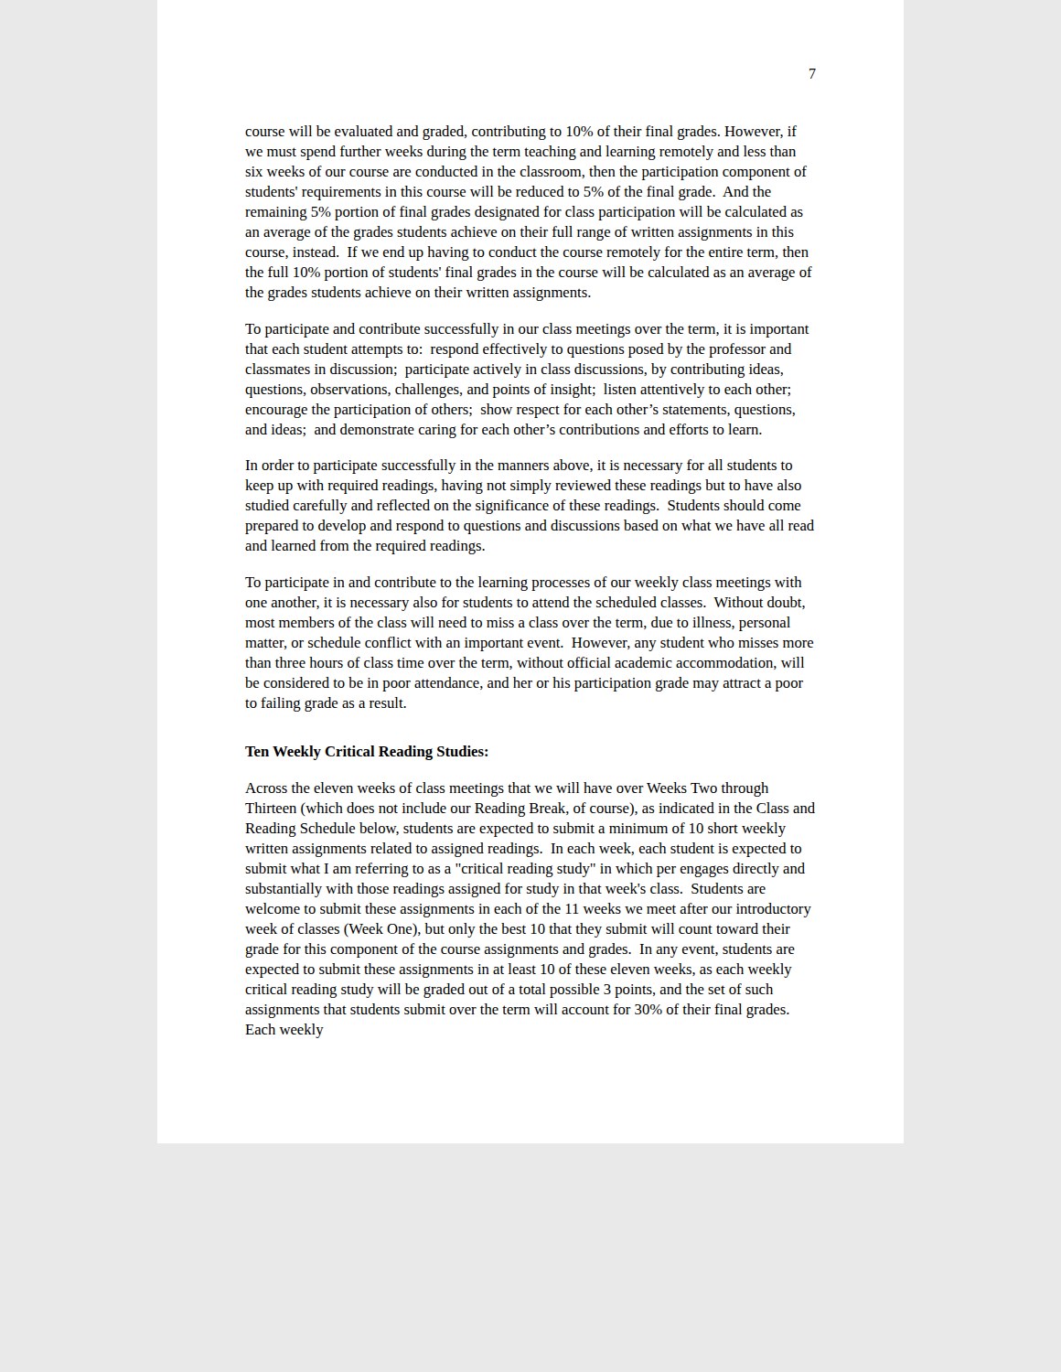7
course will be evaluated and graded, contributing to 10% of their final grades. However, if we must spend further weeks during the term teaching and learning remotely and less than six weeks of our course are conducted in the classroom, then the participation component of students' requirements in this course will be reduced to 5% of the final grade. And the remaining 5% portion of final grades designated for class participation will be calculated as an average of the grades students achieve on their full range of written assignments in this course, instead. If we end up having to conduct the course remotely for the entire term, then the full 10% portion of students' final grades in the course will be calculated as an average of the grades students achieve on their written assignments.
To participate and contribute successfully in our class meetings over the term, it is important that each student attempts to: respond effectively to questions posed by the professor and classmates in discussion; participate actively in class discussions, by contributing ideas, questions, observations, challenges, and points of insight; listen attentively to each other; encourage the participation of others; show respect for each other’s statements, questions, and ideas; and demonstrate caring for each other’s contributions and efforts to learn.
In order to participate successfully in the manners above, it is necessary for all students to keep up with required readings, having not simply reviewed these readings but to have also studied carefully and reflected on the significance of these readings. Students should come prepared to develop and respond to questions and discussions based on what we have all read and learned from the required readings.
To participate in and contribute to the learning processes of our weekly class meetings with one another, it is necessary also for students to attend the scheduled classes. Without doubt, most members of the class will need to miss a class over the term, due to illness, personal matter, or schedule conflict with an important event. However, any student who misses more than three hours of class time over the term, without official academic accommodation, will be considered to be in poor attendance, and her or his participation grade may attract a poor to failing grade as a result.
Ten Weekly Critical Reading Studies:
Across the eleven weeks of class meetings that we will have over Weeks Two through Thirteen (which does not include our Reading Break, of course), as indicated in the Class and Reading Schedule below, students are expected to submit a minimum of 10 short weekly written assignments related to assigned readings. In each week, each student is expected to submit what I am referring to as a "critical reading study" in which per engages directly and substantially with those readings assigned for study in that week's class. Students are welcome to submit these assignments in each of the 11 weeks we meet after our introductory week of classes (Week One), but only the best 10 that they submit will count toward their grade for this component of the course assignments and grades. In any event, students are expected to submit these assignments in at least 10 of these eleven weeks, as each weekly critical reading study will be graded out of a total possible 3 points, and the set of such assignments that students submit over the term will account for 30% of their final grades. Each weekly